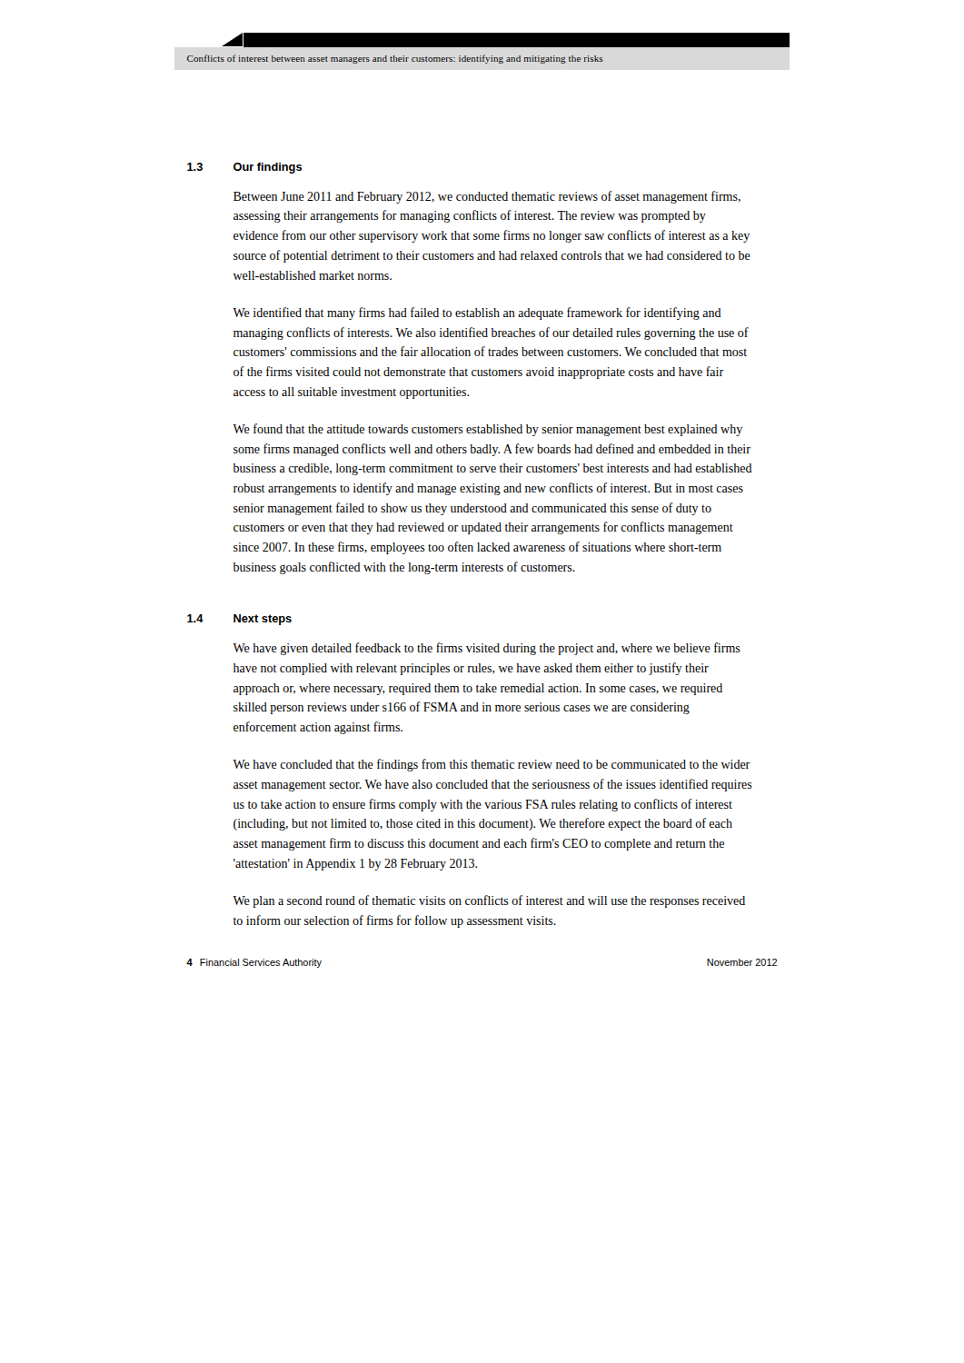Conflicts of interest between asset managers and their customers: identifying and mitigating the risks
1.3
Our findings
Between June 2011 and February 2012, we conducted thematic reviews of asset management firms, assessing their arrangements for managing conflicts of interest. The review was prompted by evidence from our other supervisory work that some firms no longer saw conflicts of interest as a key source of potential detriment to their customers and had relaxed controls that we had considered to be well-established market norms.
We identified that many firms had failed to establish an adequate framework for identifying and managing conflicts of interests. We also identified breaches of our detailed rules governing the use of customers' commissions and the fair allocation of trades between customers. We concluded that most of the firms visited could not demonstrate that customers avoid inappropriate costs and have fair access to all suitable investment opportunities.
We found that the attitude towards customers established by senior management best explained why some firms managed conflicts well and others badly. A few boards had defined and embedded in their business a credible, long-term commitment to serve their customers' best interests and had established robust arrangements to identify and manage existing and new conflicts of interest. But in most cases senior management failed to show us they understood and communicated this sense of duty to customers or even that they had reviewed or updated their arrangements for conflicts management since 2007. In these firms, employees too often lacked awareness of situations where short-term business goals conflicted with the long-term interests of customers.
1.4
Next steps
We have given detailed feedback to the firms visited during the project and, where we believe firms have not complied with relevant principles or rules, we have asked them either to justify their approach or, where necessary, required them to take remedial action. In some cases, we required skilled person reviews under s166 of FSMA and in more serious cases we are considering enforcement action against firms.
We have concluded that the findings from this thematic review need to be communicated to the wider asset management sector. We have also concluded that the seriousness of the issues identified requires us to take action to ensure firms comply with the various FSA rules relating to conflicts of interest (including, but not limited to, those cited in this document). We therefore expect the board of each asset management firm to discuss this document and each firm's CEO to complete and return the 'attestation' in Appendix 1 by 28 February 2013.
We plan a second round of thematic visits on conflicts of interest and will use the responses received to inform our selection of firms for follow up assessment visits.
4 Financial Services Authority
November 2012